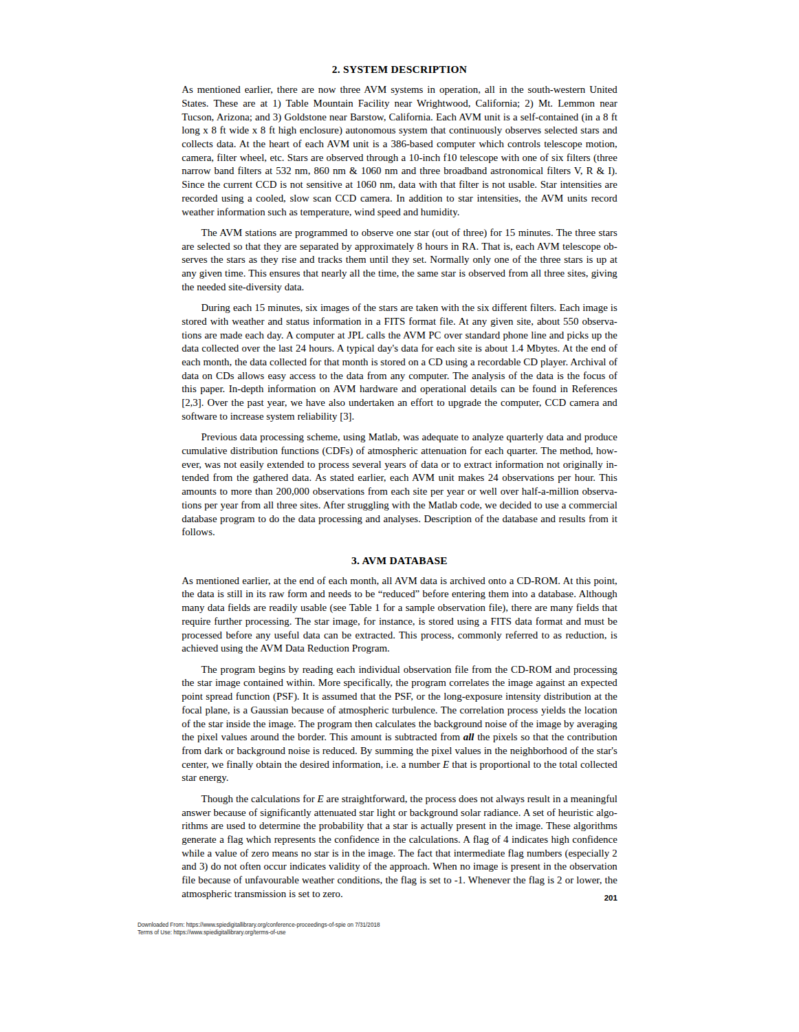2. SYSTEM DESCRIPTION
As mentioned earlier, there are now three AVM systems in operation, all in the south-western United States. These are at 1) Table Mountain Facility near Wrightwood, California; 2) Mt. Lemmon near Tucson, Arizona; and 3) Goldstone near Barstow, California. Each AVM unit is a self-contained (in a 8 ft long x 8 ft wide x 8 ft high enclosure) autonomous system that continuously observes selected stars and collects data. At the heart of each AVM unit is a 386-based computer which controls telescope motion, camera, filter wheel, etc. Stars are observed through a 10-inch f10 telescope with one of six filters (three narrow band filters at 532 nm, 860 nm & 1060 nm and three broadband astronomical filters V, R & I). Since the current CCD is not sensitive at 1060 nm, data with that filter is not usable. Star intensities are recorded using a cooled, slow scan CCD camera. In addition to star intensities, the AVM units record weather information such as temperature, wind speed and humidity.
The AVM stations are programmed to observe one star (out of three) for 15 minutes. The three stars are selected so that they are separated by approximately 8 hours in RA. That is, each AVM telescope observes the stars as they rise and tracks them until they set. Normally only one of the three stars is up at any given time. This ensures that nearly all the time, the same star is observed from all three sites, giving the needed site-diversity data.
During each 15 minutes, six images of the stars are taken with the six different filters. Each image is stored with weather and status information in a FITS format file. At any given site, about 550 observations are made each day. A computer at JPL calls the AVM PC over standard phone line and picks up the data collected over the last 24 hours. A typical day's data for each site is about 1.4 Mbytes. At the end of each month, the data collected for that month is stored on a CD using a recordable CD player. Archival of data on CDs allows easy access to the data from any computer. The analysis of the data is the focus of this paper. In-depth information on AVM hardware and operational details can be found in References [2,3]. Over the past year, we have also undertaken an effort to upgrade the computer, CCD camera and software to increase system reliability [3].
Previous data processing scheme, using Matlab, was adequate to analyze quarterly data and produce cumulative distribution functions (CDFs) of atmospheric attenuation for each quarter. The method, however, was not easily extended to process several years of data or to extract information not originally intended from the gathered data. As stated earlier, each AVM unit makes 24 observations per hour. This amounts to more than 200,000 observations from each site per year or well over half-a-million observations per year from all three sites. After struggling with the Matlab code, we decided to use a commercial database program to do the data processing and analyses. Description of the database and results from it follows.
3. AVM DATABASE
As mentioned earlier, at the end of each month, all AVM data is archived onto a CD-ROM. At this point, the data is still in its raw form and needs to be “reduced” before entering them into a database. Although many data fields are readily usable (see Table 1 for a sample observation file), there are many fields that require further processing. The star image, for instance, is stored using a FITS data format and must be processed before any useful data can be extracted. This process, commonly referred to as reduction, is achieved using the AVM Data Reduction Program.
The program begins by reading each individual observation file from the CD-ROM and processing the star image contained within. More specifically, the program correlates the image against an expected point spread function (PSF). It is assumed that the PSF, or the long-exposure intensity distribution at the focal plane, is a Gaussian because of atmospheric turbulence. The correlation process yields the location of the star inside the image. The program then calculates the background noise of the image by averaging the pixel values around the border. This amount is subtracted from all the pixels so that the contribution from dark or background noise is reduced. By summing the pixel values in the neighborhood of the star's center, we finally obtain the desired information, i.e. a number E that is proportional to the total collected star energy.
Though the calculations for E are straightforward, the process does not always result in a meaningful answer because of significantly attenuated star light or background solar radiance. A set of heuristic algorithms are used to determine the probability that a star is actually present in the image. These algorithms generate a flag which represents the confidence in the calculations. A flag of 4 indicates high confidence while a value of zero means no star is in the image. The fact that intermediate flag numbers (especially 2 and 3) do not often occur indicates validity of the approach. When no image is present in the observation file because of unfavourable weather conditions, the flag is set to -1. Whenever the flag is 2 or lower, the atmospheric transmission is set to zero.
201
Downloaded From: https://www.spiedigitallibrary.org/conference-proceedings-of-spie on 7/31/2018
Terms of Use: https://www.spiedigitallibrary.org/terms-of-use